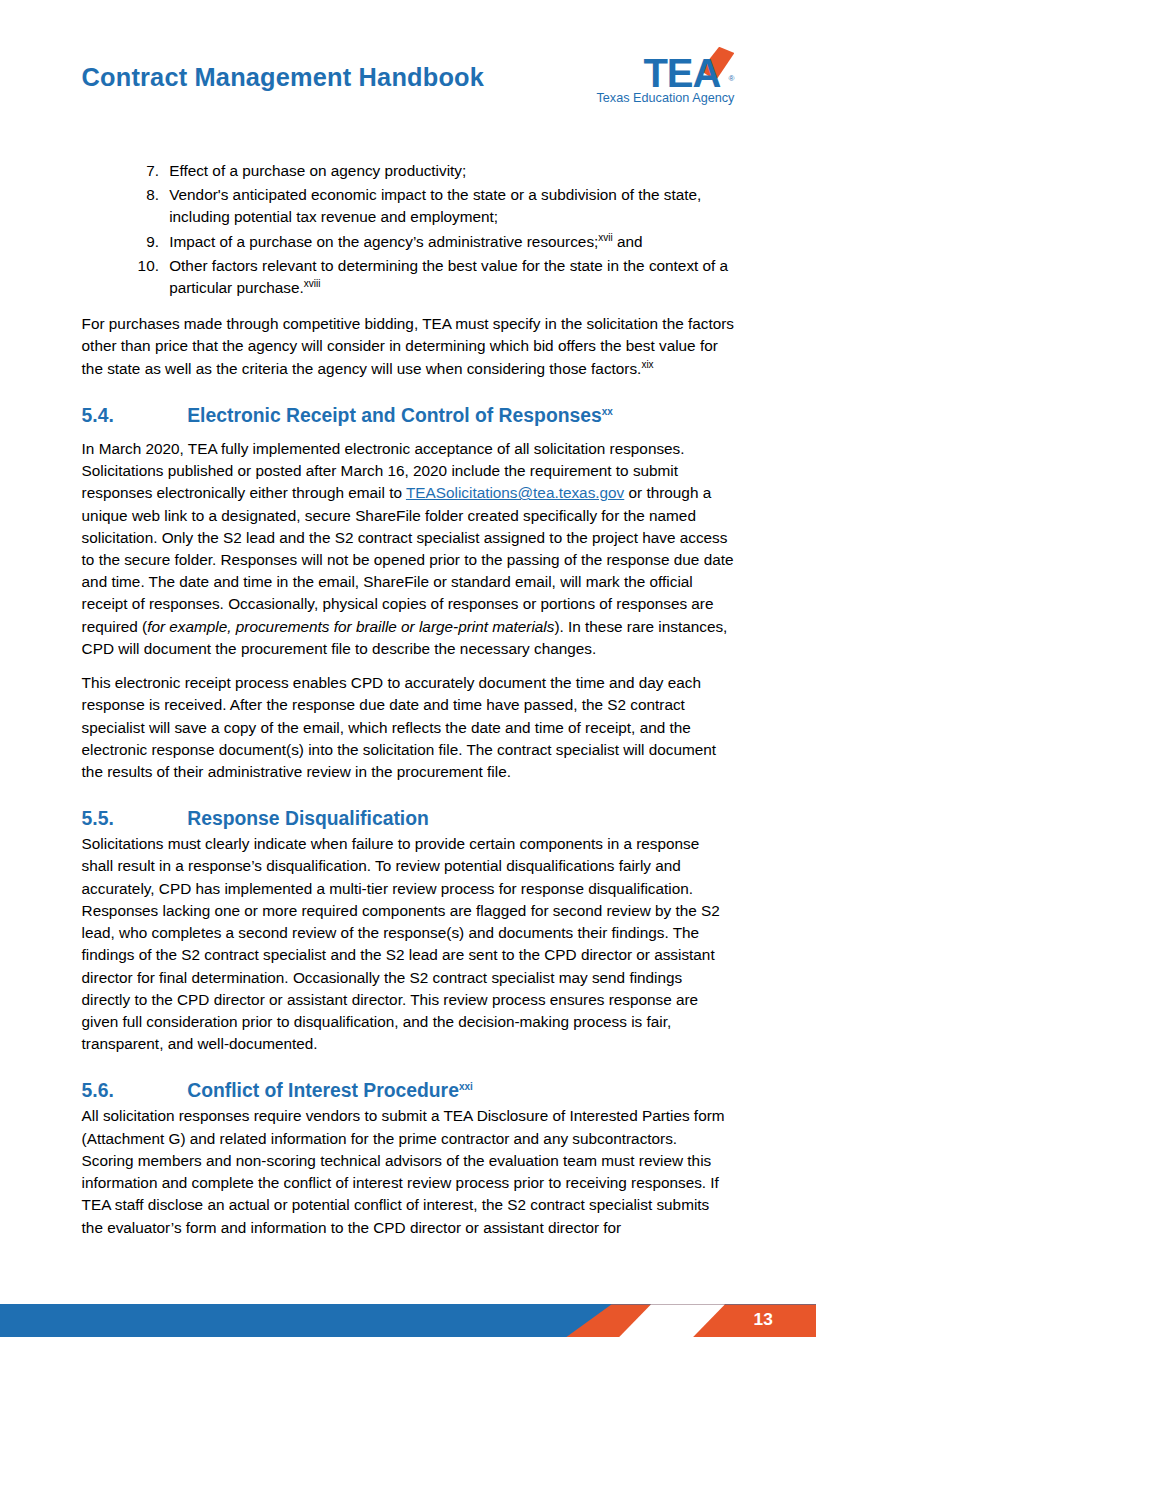Contract Management Handbook
TEA ® Texas Education Agency
Effect of a purchase on agency productivity;
Vendor's anticipated economic impact to the state or a subdivision of the state, including potential tax revenue and employment;
Impact of a purchase on the agency’s administrative resources;xvii and
Other factors relevant to determining the best value for the state in the context of a particular purchase.xviii
For purchases made through competitive bidding, TEA must specify in the solicitation the factors other than price that the agency will consider in determining which bid offers the best value for the state as well as the criteria the agency will use when considering those factors.xix
5.4. Electronic Receipt and Control of Responsesxx
In March 2020, TEA fully implemented electronic acceptance of all solicitation responses. Solicitations published or posted after March 16, 2020 include the requirement to submit responses electronically either through email to TEASolicitations@tea.texas.gov or through a unique web link to a designated, secure ShareFile folder created specifically for the named solicitation. Only the S2 lead and the S2 contract specialist assigned to the project have access to the secure folder. Responses will not be opened prior to the passing of the response due date and time. The date and time in the email, ShareFile or standard email, will mark the official receipt of responses. Occasionally, physical copies of responses or portions of responses are required (for example, procurements for braille or large-print materials). In these rare instances, CPD will document the procurement file to describe the necessary changes.
This electronic receipt process enables CPD to accurately document the time and day each response is received. After the response due date and time have passed, the S2 contract specialist will save a copy of the email, which reflects the date and time of receipt, and the electronic response document(s) into the solicitation file. The contract specialist will document the results of their administrative review in the procurement file.
5.5. Response Disqualification
Solicitations must clearly indicate when failure to provide certain components in a response shall result in a response’s disqualification. To review potential disqualifications fairly and accurately, CPD has implemented a multi-tier review process for response disqualification. Responses lacking one or more required components are flagged for second review by the S2 lead, who completes a second review of the response(s) and documents their findings. The findings of the S2 contract specialist and the S2 lead are sent to the CPD director or assistant director for final determination. Occasionally the S2 contract specialist may send findings directly to the CPD director or assistant director. This review process ensures response are given full consideration prior to disqualification, and the decision-making process is fair, transparent, and well-documented.
5.6. Conflict of Interest Procedurexxi
All solicitation responses require vendors to submit a TEA Disclosure of Interested Parties form (Attachment G) and related information for the prime contractor and any subcontractors. Scoring members and non-scoring technical advisors of the evaluation team must review this information and complete the conflict of interest review process prior to receiving responses. If TEA staff disclose an actual or potential conflict of interest, the S2 contract specialist submits the evaluator’s form and information to the CPD director or assistant director for
13